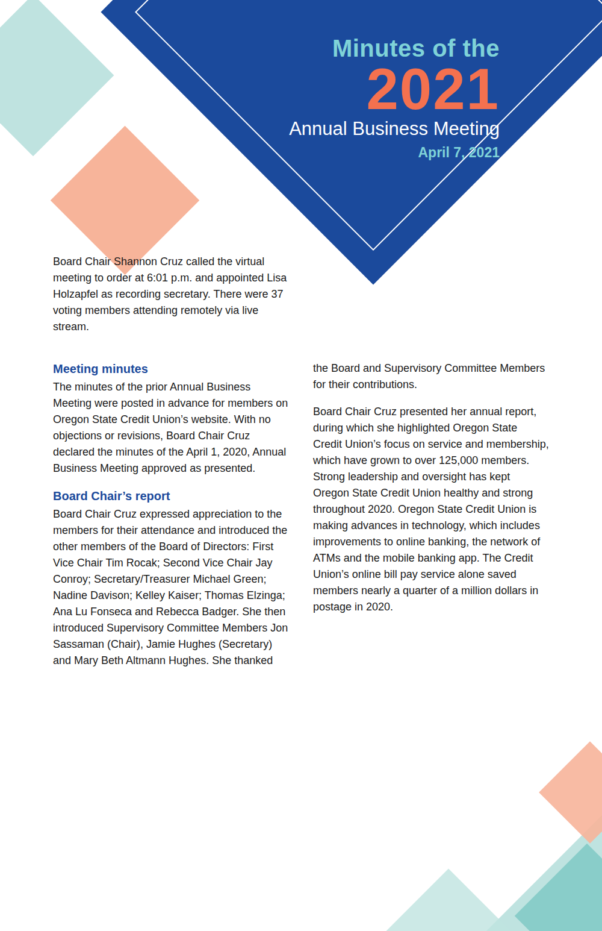Minutes of the
2021
Annual Business Meeting
April 7, 2021
Board Chair Shannon Cruz called the virtual meeting to order at 6:01 p.m. and appointed Lisa Holzapfel as recording secretary. There were 37 voting members attending remotely via live stream.
Meeting minutes
The minutes of the prior Annual Business Meeting were posted in advance for members on Oregon State Credit Union’s website. With no objections or revisions, Board Chair Cruz declared the minutes of the April 1, 2020, Annual Business Meeting approved as presented.
Board Chair’s report
Board Chair Cruz expressed appreciation to the members for their attendance and introduced the other members of the Board of Directors: First Vice Chair Tim Rocak; Second Vice Chair Jay Conroy; Secretary/Treasurer Michael Green; Nadine Davison; Kelley Kaiser; Thomas Elzinga; Ana Lu Fonseca and Rebecca Badger. She then introduced Supervisory Committee Members Jon Sassaman (Chair), Jamie Hughes (Secretary) and Mary Beth Altmann Hughes. She thanked
the Board and Supervisory Committee Members for their contributions.
Board Chair Cruz presented her annual report, during which she highlighted Oregon State Credit Union’s focus on service and membership, which have grown to over 125,000 members. Strong leadership and oversight has kept Oregon State Credit Union healthy and strong throughout 2020. Oregon State Credit Union is making advances in technology, which includes improvements to online banking, the network of ATMs and the mobile banking app. The Credit Union’s online bill pay service alone saved members nearly a quarter of a million dollars in postage in 2020.